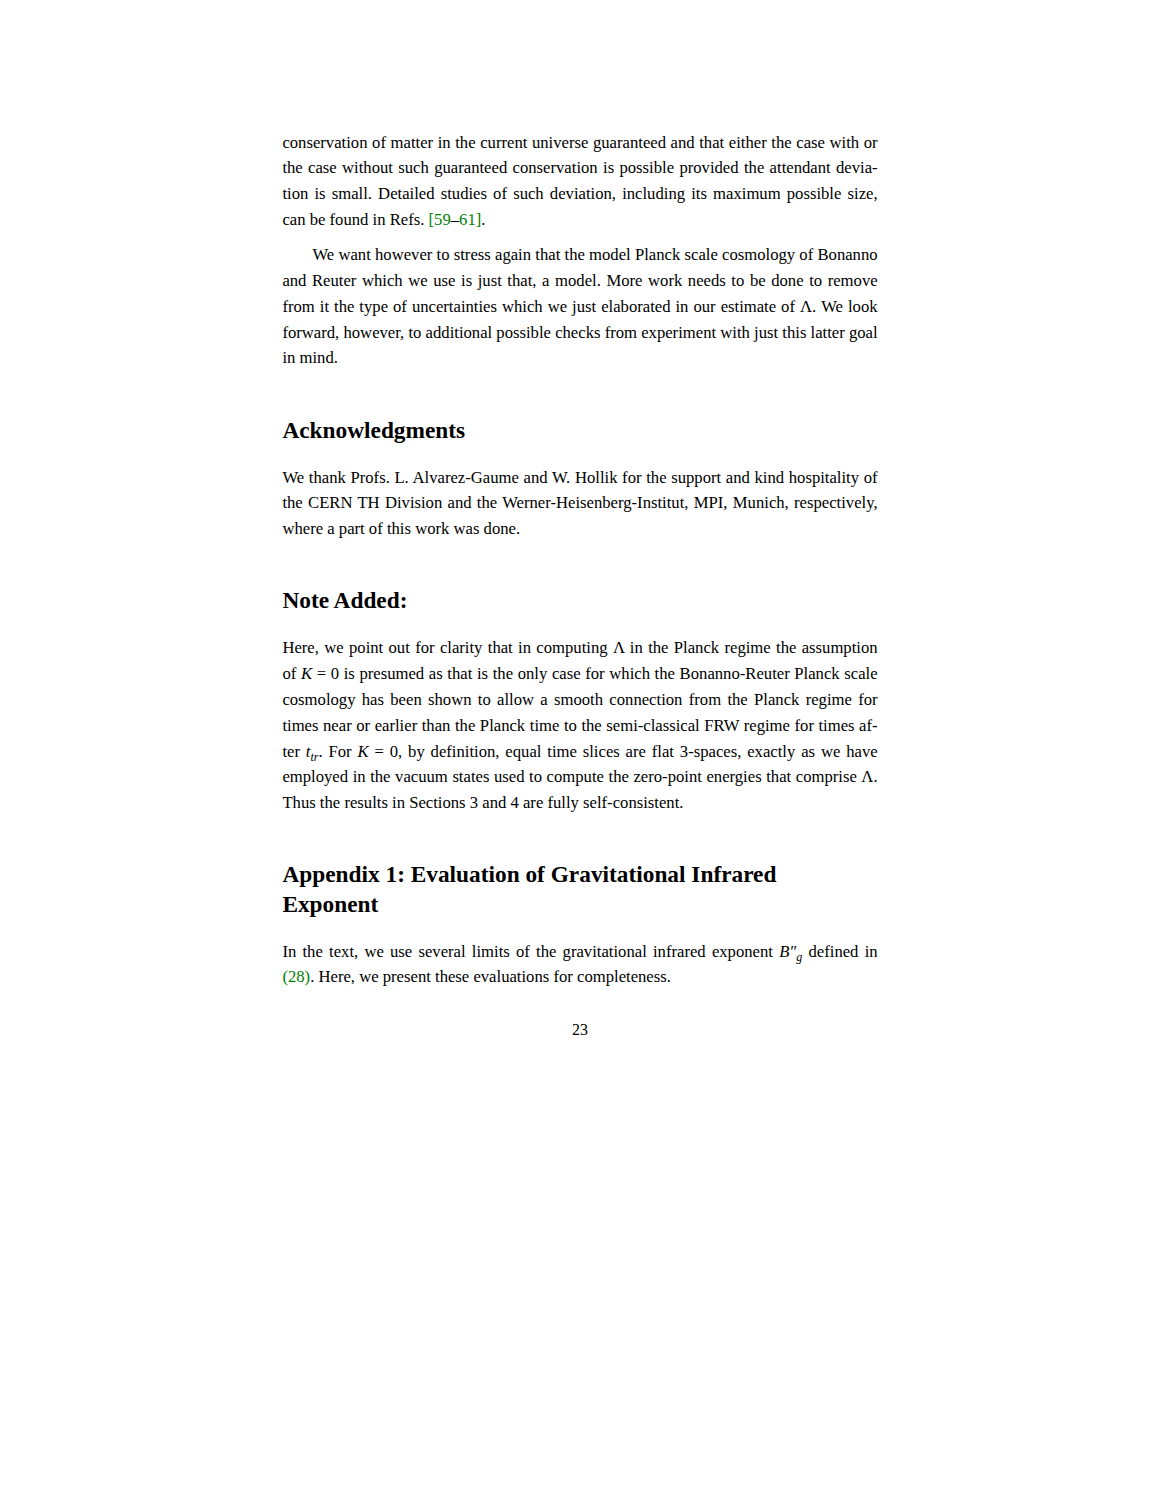conservation of matter in the current universe guaranteed and that either the case with or the case without such guaranteed conservation is possible provided the attendant deviation is small. Detailed studies of such deviation, including its maximum possible size, can be found in Refs. [59–61].
We want however to stress again that the model Planck scale cosmology of Bonanno and Reuter which we use is just that, a model. More work needs to be done to remove from it the type of uncertainties which we just elaborated in our estimate of Λ. We look forward, however, to additional possible checks from experiment with just this latter goal in mind.
Acknowledgments
We thank Profs. L. Alvarez-Gaume and W. Hollik for the support and kind hospitality of the CERN TH Division and the Werner-Heisenberg-Institut, MPI, Munich, respectively, where a part of this work was done.
Note Added:
Here, we point out for clarity that in computing Λ in the Planck regime the assumption of K = 0 is presumed as that is the only case for which the Bonanno-Reuter Planck scale cosmology has been shown to allow a smooth connection from the Planck regime for times near or earlier than the Planck time to the semi-classical FRW regime for times after ttr. For K = 0, by definition, equal time slices are flat 3-spaces, exactly as we have employed in the vacuum states used to compute the zero-point energies that comprise Λ. Thus the results in Sections 3 and 4 are fully self-consistent.
Appendix 1: Evaluation of Gravitational Infrared Exponent
In the text, we use several limits of the gravitational infrared exponent B″g defined in (28). Here, we present these evaluations for completeness.
23